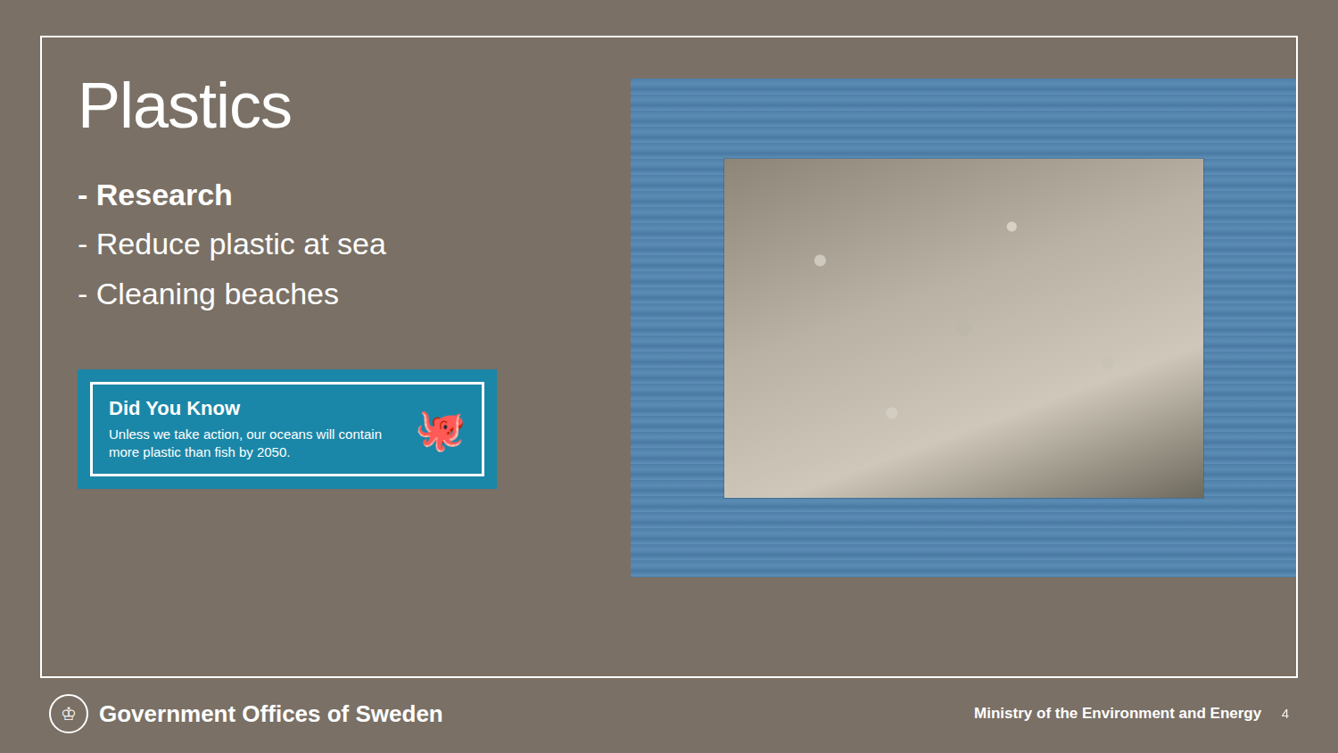Plastics
Research
Reduce plastic at sea
Cleaning beaches
Did You Know Unless we take action, our oceans will contain more plastic than fish by 2050.
🐙
♔
Government Offices of Sweden
Ministry of the Environment and Energy 4